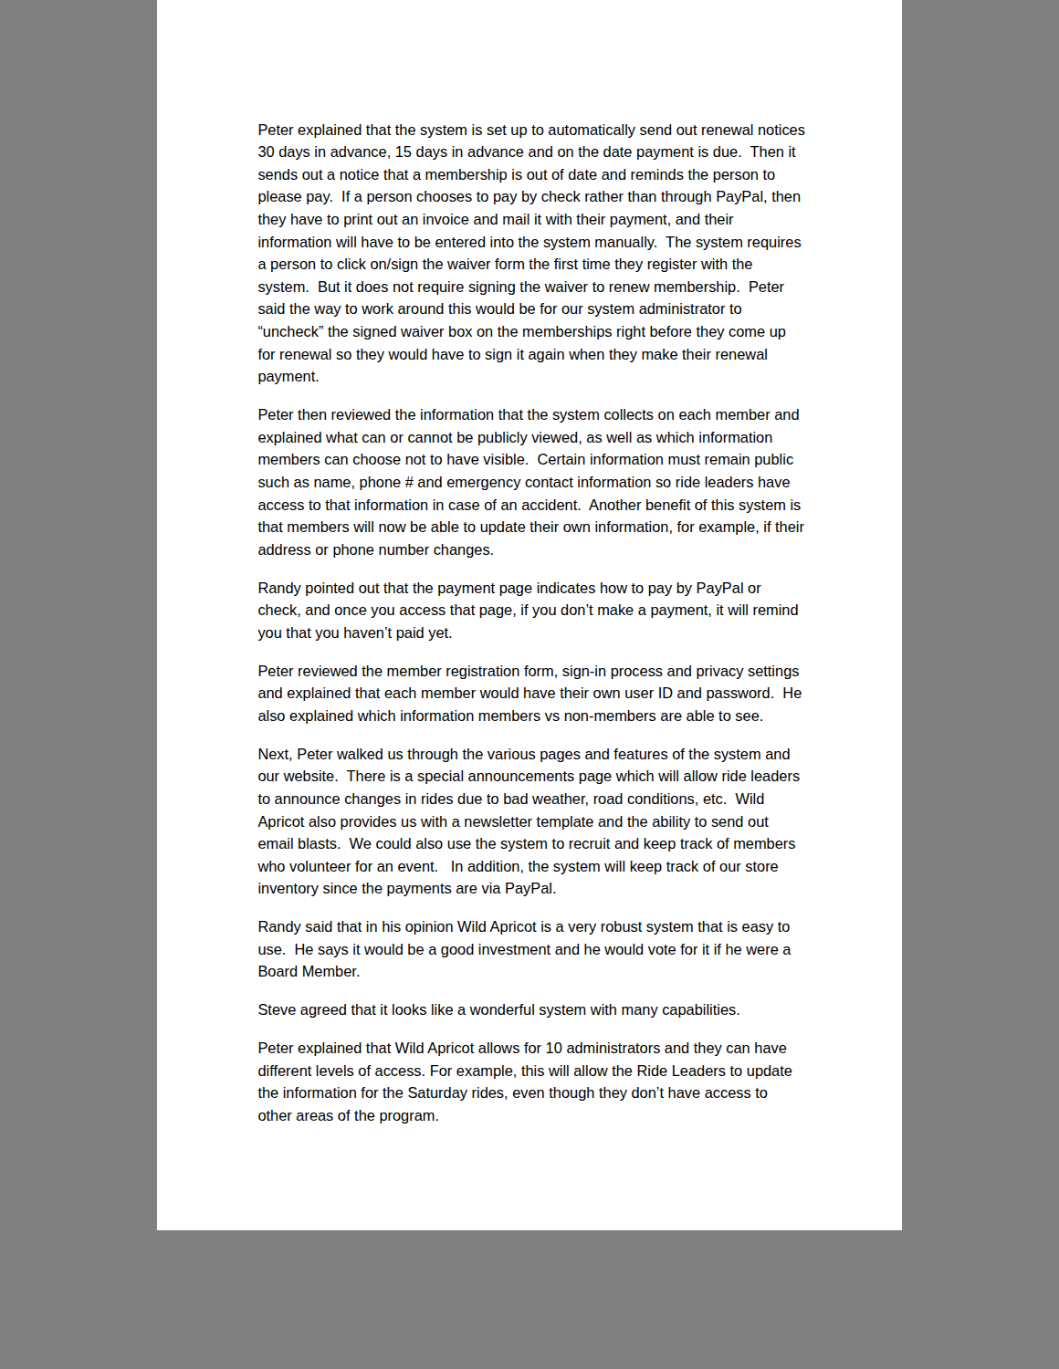Peter explained that the system is set up to automatically send out renewal notices 30 days in advance, 15 days in advance and on the date payment is due. Then it sends out a notice that a membership is out of date and reminds the person to please pay. If a person chooses to pay by check rather than through PayPal, then they have to print out an invoice and mail it with their payment, and their information will have to be entered into the system manually. The system requires a person to click on/sign the waiver form the first time they register with the system. But it does not require signing the waiver to renew membership. Peter said the way to work around this would be for our system administrator to “uncheck” the signed waiver box on the memberships right before they come up for renewal so they would have to sign it again when they make their renewal payment.
Peter then reviewed the information that the system collects on each member and explained what can or cannot be publicly viewed, as well as which information members can choose not to have visible. Certain information must remain public such as name, phone # and emergency contact information so ride leaders have access to that information in case of an accident. Another benefit of this system is that members will now be able to update their own information, for example, if their address or phone number changes.
Randy pointed out that the payment page indicates how to pay by PayPal or check, and once you access that page, if you don’t make a payment, it will remind you that you haven’t paid yet.
Peter reviewed the member registration form, sign-in process and privacy settings and explained that each member would have their own user ID and password. He also explained which information members vs non-members are able to see.
Next, Peter walked us through the various pages and features of the system and our website. There is a special announcements page which will allow ride leaders to announce changes in rides due to bad weather, road conditions, etc. Wild Apricot also provides us with a newsletter template and the ability to send out email blasts. We could also use the system to recruit and keep track of members who volunteer for an event. In addition, the system will keep track of our store inventory since the payments are via PayPal.
Randy said that in his opinion Wild Apricot is a very robust system that is easy to use. He says it would be a good investment and he would vote for it if he were a Board Member.
Steve agreed that it looks like a wonderful system with many capabilities.
Peter explained that Wild Apricot allows for 10 administrators and they can have different levels of access. For example, this will allow the Ride Leaders to update the information for the Saturday rides, even though they don’t have access to other areas of the program.